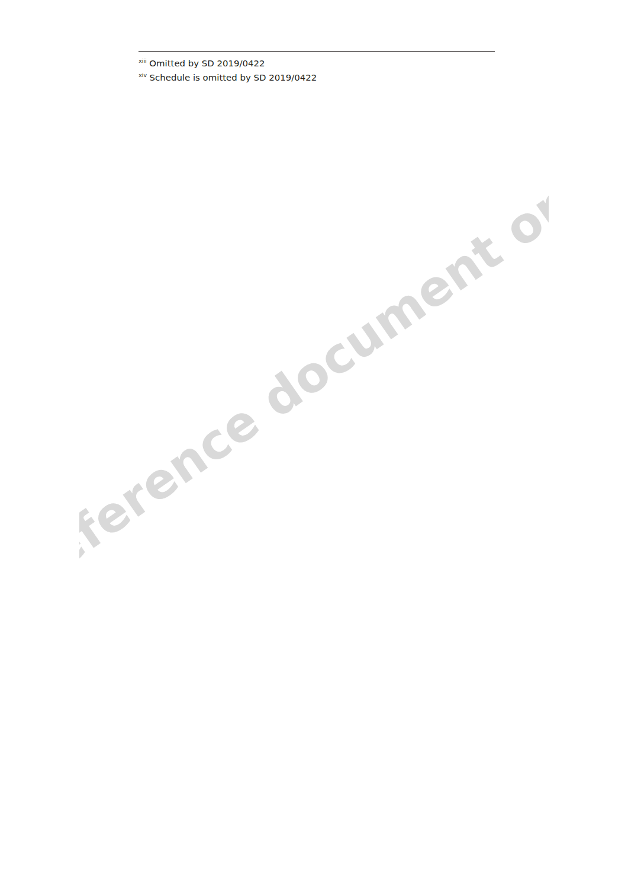Reference document only
xiii Omitted by SD 2019/0422
xiv Schedule is omitted by SD 2019/0422